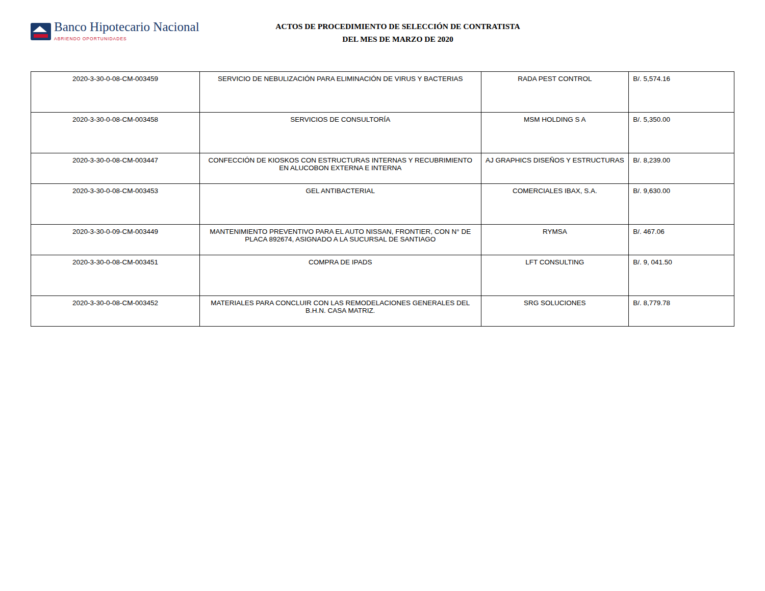Banco Hipotecario Nacional
ABRIENDO OPORTUNIDADES
ACTOS DE PROCEDIMIENTO DE SELECCIÓN DE CONTRATISTA
DEL MES DE MARZO DE 2020
| 2020-3-30-0-08-CM-003459 | SERVICIO DE NEBULIZACIÓN PARA ELIMINACIÓN DE VIRUS Y BACTERIAS | RADA PEST CONTROL | B/. 5,574.16 |
| 2020-3-30-0-08-CM-003458 | SERVICIOS DE CONSULTORÍA | MSM HOLDING S A | B/. 5,350.00 |
| 2020-3-30-0-08-CM-003447 | CONFECCIÓN DE KIOSKOS CON ESTRUCTURAS INTERNAS Y RECUBRIMIENTO EN ALUCOBON EXTERNA E INTERNA | AJ GRAPHICS DISEÑOS Y ESTRUCTURAS | B/. 8,239.00 |
| 2020-3-30-0-08-CM-003453 | GEL ANTIBACTERIAL | COMERCIALES IBAX, S.A. | B/. 9,630.00 |
| 2020-3-30-0-09-CM-003449 | MANTENIMIENTO PREVENTIVO PARA EL AUTO NISSAN, FRONTIER, CON N° DE PLACA 892674, ASIGNADO A LA SUCURSAL DE SANTIAGO | RYMSA | B/. 467.06 |
| 2020-3-30-0-08-CM-003451 | COMPRA DE IPADS | LFT CONSULTING | B/. 9, 041.50 |
| 2020-3-30-0-08-CM-003452 | MATERIALES PARA CONCLUIR CON LAS REMODELACIONES GENERALES DEL B.H.N. CASA MATRIZ. | SRG SOLUCIONES | B/. 8,779.78 |